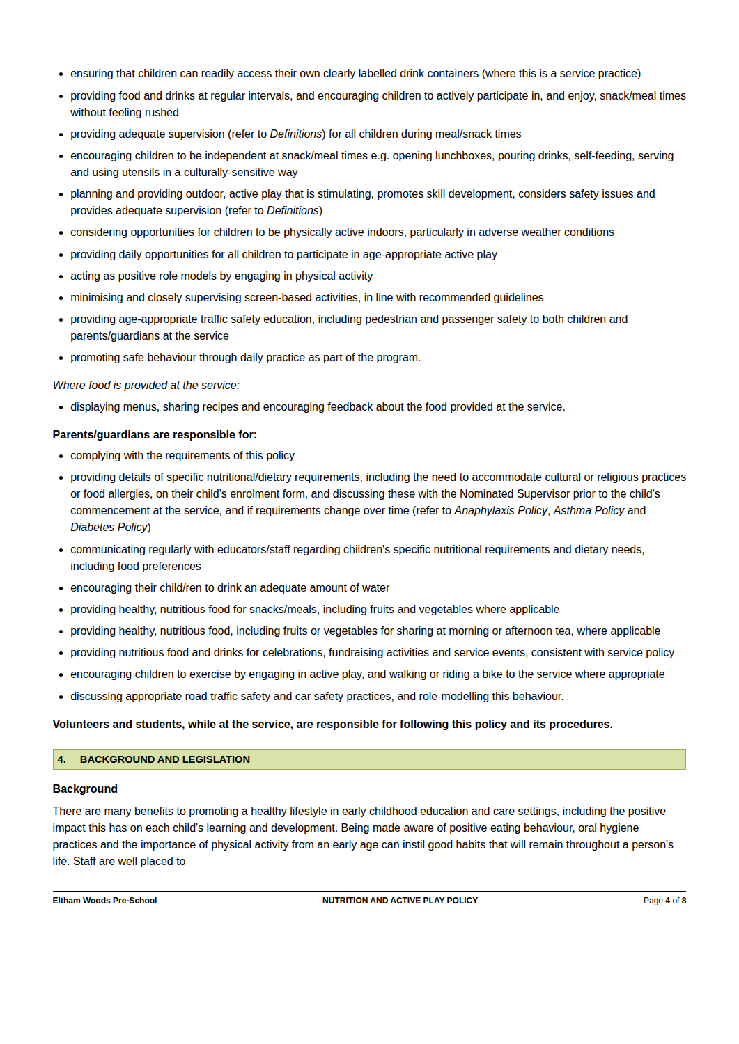ensuring that children can readily access their own clearly labelled drink containers (where this is a service practice)
providing food and drinks at regular intervals, and encouraging children to actively participate in, and enjoy, snack/meal times without feeling rushed
providing adequate supervision (refer to Definitions) for all children during meal/snack times
encouraging children to be independent at snack/meal times e.g. opening lunchboxes, pouring drinks, self-feeding, serving and using utensils in a culturally-sensitive way
planning and providing outdoor, active play that is stimulating, promotes skill development, considers safety issues and provides adequate supervision (refer to Definitions)
considering opportunities for children to be physically active indoors, particularly in adverse weather conditions
providing daily opportunities for all children to participate in age-appropriate active play
acting as positive role models by engaging in physical activity
minimising and closely supervising screen-based activities, in line with recommended guidelines
providing age-appropriate traffic safety education, including pedestrian and passenger safety to both children and parents/guardians at the service
promoting safe behaviour through daily practice as part of the program.
Where food is provided at the service:
displaying menus, sharing recipes and encouraging feedback about the food provided at the service.
Parents/guardians are responsible for:
complying with the requirements of this policy
providing details of specific nutritional/dietary requirements, including the need to accommodate cultural or religious practices or food allergies, on their child's enrolment form, and discussing these with the Nominated Supervisor prior to the child's commencement at the service, and if requirements change over time (refer to Anaphylaxis Policy, Asthma Policy and Diabetes Policy)
communicating regularly with educators/staff regarding children's specific nutritional requirements and dietary needs, including food preferences
encouraging their child/ren to drink an adequate amount of water
providing healthy, nutritious food for snacks/meals, including fruits and vegetables where applicable
providing healthy, nutritious food, including fruits or vegetables for sharing at morning or afternoon tea, where applicable
providing nutritious food and drinks for celebrations, fundraising activities and service events, consistent with service policy
encouraging children to exercise by engaging in active play, and walking or riding a bike to the service where appropriate
discussing appropriate road traffic safety and car safety practices, and role-modelling this behaviour.
Volunteers and students, while at the service, are responsible for following this policy and its procedures.
4. BACKGROUND AND LEGISLATION
Background
There are many benefits to promoting a healthy lifestyle in early childhood education and care settings, including the positive impact this has on each child's learning and development. Being made aware of positive eating behaviour, oral hygiene practices and the importance of physical activity from an early age can instil good habits that will remain throughout a person's life. Staff are well placed to
Eltham Woods Pre-School
NUTRITION AND ACTIVE PLAY POLICY
Page 4 of 8